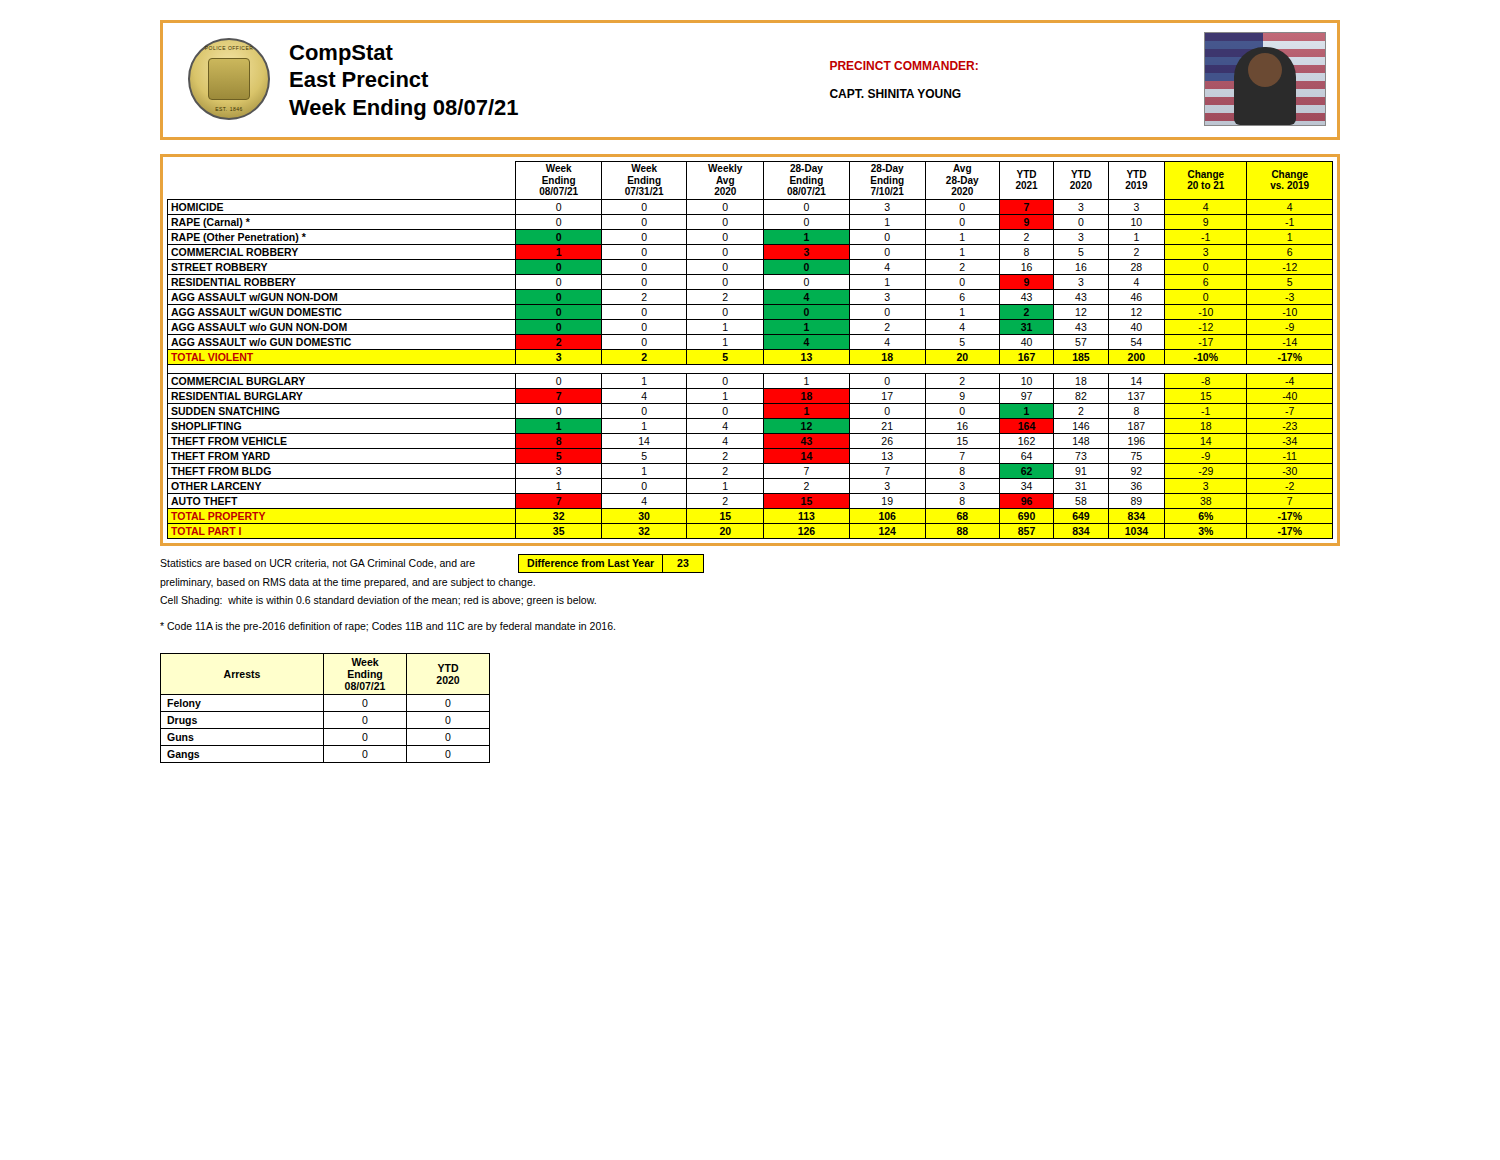| POLICE OFFICER EST. 1846 | CompStat East Precinct Week Ending 08/07/21 | PRECINCT COMMANDER: CAPT. SHINITA YOUNG | |
| | Week Ending 08/07/21 | Week Ending 07/31/21 | Weekly Avg 2020 | 28-Day Ending 08/07/21 | 28-Day Ending 7/10/21 | Avg 28-Day 2020 | YTD 2021 | YTD 2020 | YTD 2019 | Change 20 to 21 | Change vs. 2019 |
| --- | --- | --- | --- | --- | --- | --- | --- | --- | --- | --- | --- |
| HOMICIDE | 0 | 0 | 0 | 0 | 3 | 0 | 7 | 3 | 3 | 4 | 4 |
| RAPE (Carnal) * | 0 | 0 | 0 | 0 | 1 | 0 | 9 | 0 | 10 | 9 | -1 |
| RAPE (Other Penetration) * | 0 | 0 | 0 | 1 | 0 | 1 | 2 | 3 | 1 | -1 | 1 |
| COMMERCIAL ROBBERY | 1 | 0 | 0 | 3 | 0 | 1 | 8 | 5 | 2 | 3 | 6 |
| STREET ROBBERY | 0 | 0 | 0 | 0 | 4 | 2 | 16 | 16 | 28 | 0 | -12 |
| RESIDENTIAL ROBBERY | 0 | 0 | 0 | 0 | 1 | 0 | 9 | 3 | 4 | 6 | 5 |
| AGG ASSAULT w/GUN NON-DOM | 0 | 2 | 2 | 4 | 3 | 6 | 43 | 43 | 46 | 0 | -3 |
| AGG ASSAULT w/GUN DOMESTIC | 0 | 0 | 0 | 0 | 0 | 1 | 2 | 12 | 12 | -10 | -10 |
| AGG ASSAULT w/o GUN NON-DOM | 0 | 0 | 1 | 1 | 2 | 4 | 31 | 43 | 40 | -12 | -9 |
| AGG ASSAULT w/o GUN DOMESTIC | 2 | 0 | 1 | 4 | 4 | 5 | 40 | 57 | 54 | -17 | -14 |
| TOTAL VIOLENT | 3 | 2 | 5 | 13 | 18 | 20 | 167 | 185 | 200 | -10% | -17% |
| COMMERCIAL BURGLARY | 0 | 1 | 0 | 1 | 0 | 2 | 10 | 18 | 14 | -8 | -4 |
| RESIDENTIAL BURGLARY | 7 | 4 | 1 | 18 | 17 | 9 | 97 | 82 | 137 | 15 | -40 |
| SUDDEN SNATCHING | 0 | 0 | 0 | 1 | 0 | 0 | 1 | 2 | 8 | -1 | -7 |
| SHOPLIFTING | 1 | 1 | 4 | 12 | 21 | 16 | 164 | 146 | 187 | 18 | -23 |
| THEFT FROM VEHICLE | 8 | 14 | 4 | 43 | 26 | 15 | 162 | 148 | 196 | 14 | -34 |
| THEFT FROM YARD | 5 | 5 | 2 | 14 | 13 | 7 | 64 | 73 | 75 | -9 | -11 |
| THEFT FROM BLDG | 3 | 1 | 2 | 7 | 7 | 8 | 62 | 91 | 92 | -29 | -30 |
| OTHER LARCENY | 1 | 0 | 1 | 2 | 3 | 3 | 34 | 31 | 36 | 3 | -2 |
| AUTO THEFT | 7 | 4 | 2 | 15 | 19 | 8 | 96 | 58 | 89 | 38 | 7 |
| TOTAL PROPERTY | 32 | 30 | 15 | 113 | 106 | 68 | 690 | 649 | 834 | 6% | -17% |
| TOTAL PART I | 35 | 32 | 20 | 126 | 124 | 88 | 857 | 834 | 1034 | 3% | -17% |
Statistics are based on UCR criteria, not GA Criminal Code, and are Difference from Last Year 23
preliminary, based on RMS data at the time prepared, and are subject to change.
Cell Shading: white is within 0.6 standard deviation of the mean; red is above; green is below.
* Code 11A is the pre-2016 definition of rape; Codes 11B and 11C are by federal mandate in 2016.
| Arrests | Week Ending 08/07/21 | YTD 2020 |
| --- | --- | --- |
| Felony | 0 | 0 |
| Drugs | 0 | 0 |
| Guns | 0 | 0 |
| Gangs | 0 | 0 |